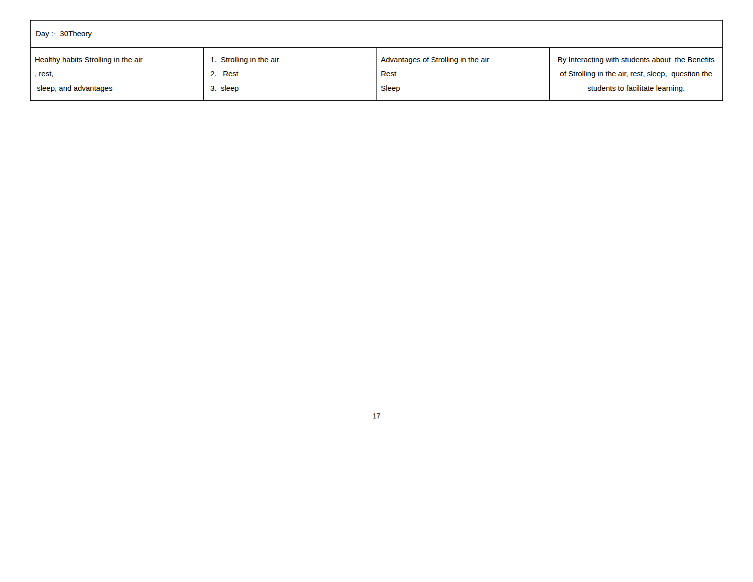| Day :- 30Theory |
| Healthy habits Strolling in the air , rest, sleep, and advantages | Strolling in the air Rest sleep | Advantages of Strolling in the air Rest Sleep | By Interacting with students about the Benefits of Strolling in the air, rest, sleep, question the students to facilitate learning. |
17